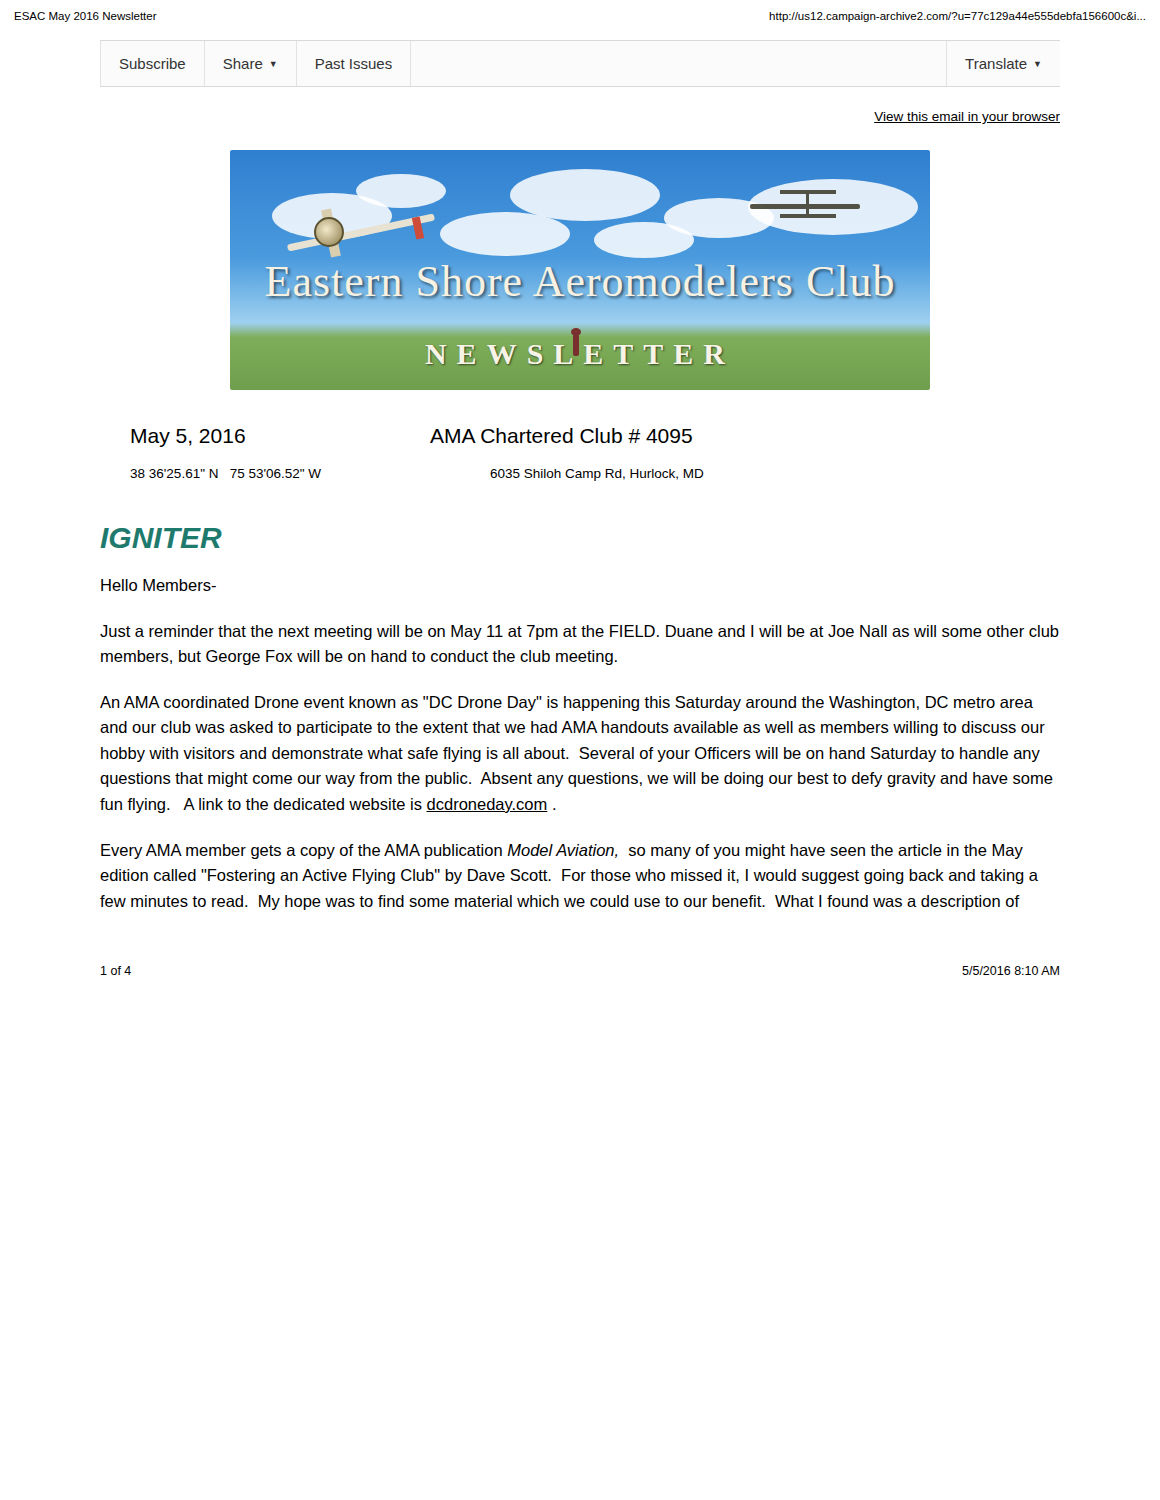ESAC May 2016 Newsletter
http://us12.campaign-archive2.com/?u=77c129a44e555debfa156600c&i...
Subscribe
Share ▼
Past Issues
Translate ▼
View this email in your browser
Eastern Shore Aeromodelers Club
NEWSLETTER
May 5, 2016
AMA Chartered Club # 4095
38 36'25.61" N 75 53'06.52" W
6035 Shiloh Camp Rd, Hurlock, MD
IGNITER
Hello Members-
Just a reminder that the next meeting will be on May 11 at 7pm at the FIELD. Duane and I will be at Joe Nall as will some other club members, but George Fox will be on hand to conduct the club meeting.
An AMA coordinated Drone event known as "DC Drone Day" is happening this Saturday around the Washington, DC metro area and our club was asked to participate to the extent that we had AMA handouts available as well as members willing to discuss our hobby with visitors and demonstrate what safe flying is all about. Several of your Officers will be on hand Saturday to handle any questions that might come our way from the public. Absent any questions, we will be doing our best to defy gravity and have some fun flying. A link to the dedicated website is dcdroneday.com .
Every AMA member gets a copy of the AMA publication Model Aviation, so many of you might have seen the article in the May edition called "Fostering an Active Flying Club" by Dave Scott. For those who missed it, I would suggest going back and taking a few minutes to read. My hope was to find some material which we could use to our benefit. What I found was a description of
1 of 4
5/5/2016 8:10 AM